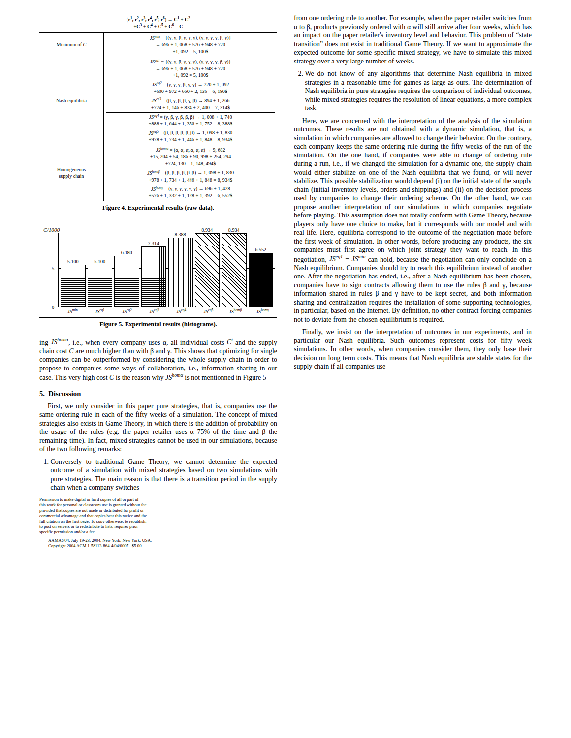| ( r 1 , r 2 , r 3 , r 4 , r 5 , r 6 ) → C 1 + C 2 + C 3 + C 4 + C 5 + C 6 = C |
| Minimum of C | JS min = {(γ, γ, β, γ, γ, γ), (γ, γ, γ, γ, β, γ)} → 696 + 1, 068 + 576 + 948 + 720 +1, 092 = 5, 100$ |
| Nash equilibria | JS eq1 = {(γ, γ, β, γ, γ, γ), (γ, γ, γ, γ, β, γ)} → 696 + 1, 068 + 576 + 948 + 720 +1, 092 = 5, 100$ JS eq2 = (γ, γ, γ, β, γ, γ) → 720 + 1, 092 +600 + 972 + 660 + 2, 136 = 6, 180$ JS eq3 = (β, γ, β, β, γ, β) → 894 + 1, 266 +774 + 1, 146 + 834 + 2, 400 = 7, 314$ JS eq4 = (γ, β, γ, β, β, β) → 1, 008 + 1, 740 +888 + 1, 644 + 1, 356 + 1, 752 = 8, 388$ JS eq5 = (β, β, β, β, β, β) → 1, 098 + 1, 830 +978 + 1, 734 + 1, 446 + 1, 848 = 8, 934$ |
| Homogeneous supply chain | JS homα = (α, α, α, α, α, α) → 9, 682 +15, 204 + 54, 186 + 90, 998 + 254, 294 +724, 130 = 1, 148, 494$ JS homβ = (β, β, β, β, β, β) → 1, 098 + 1, 830 +978 + 1, 734 + 1, 446 + 1, 848 = 8, 934$ JS homγ = (γ, γ, γ, γ, γ, γ) → 696 + 1, 428 +576 + 1, 332 + 1, 128 + 1, 392 = 6, 552$ |
Figure 4. Experimental results (raw data).
C/1000
5
0
5.100
5.100
6.180
7.314
8.388
8.934
8.934
6.552
JSmin
JSeq1
JSeq2
JSeq3
JSeq4
JSeq5
JShomβ
JShomγ
Figure 5. Experimental results (histograms).
ing JShomα, i.e., when every company uses α, all individual costs Ci and the supply chain cost C are much higher than with β and γ. This shows that optimizing for single companies can be outperformed by considering the whole supply chain in order to propose to companies some ways of collaboration, i.e., information sharing in our case. This very high cost C is the reason why JShomα is not mentionned in Figure 5
5. Discussion
First, we only consider in this paper pure strategies, that is, companies use the same ordering rule in each of the fifty weeks of a simulation. The concept of mixed strategies also exists in Game Theory, in which there is the addition of probability on the usage of the rules (e.g. the paper retailer uses α 75% of the time and β the remaining time). In fact, mixed strategies cannot be used in our simulations, because of the two following remarks:
Conversely to traditional Game Theory, we cannot determine the expected outcome of a simulation with mixed strategies based on two simulations with pure strategies. The main reason is that there is a transition period in the supply chain when a company switches
Permission to make digital or hard copies of all or part of
this work for personal or classroom use is granted without fee
provided that copies are not made or distributed for profit or
commercial advantage and that copies bear this notice and the
full citation on the first page. To copy otherwise, to republish,
to post on servers or to redistribute to lists, requires prior
specific permission and/or a fee.
AAMAS'04, July 19-23, 2004, New York, New York, USA.
Copyright 2004 ACM 1-58113-864-4/04/0007...$5.00
from one ordering rule to another. For example, when the paper retailer switches from α to β, products previously ordered with α will still arrive after four weeks, which has an impact on the paper retailer's inventory level and behavior. This problem of “state transition” does not exist in traditional Game Theory. If we want to approximate the expected outcome for some specific mixed strategy, we have to simulate this mixed strategy over a very large number of weeks.
We do not know of any algorithms that determine Nash equilibria in mixed strategies in a reasonable time for games as large as ours. The determination of Nash equilibria in pure strategies requires the comparison of individual outcomes, while mixed strategies requires the resolution of linear equations, a more complex task.
Here, we are concerned with the interpretation of the analysis of the simulation outcomes. These results are not obtained with a dynamic simulation, that is, a simulation in which companies are allowed to change their behavior. On the contrary, each company keeps the same ordering rule during the fifty weeks of the run of the simulation. On the one hand, if companies were able to change of ordering rule during a run, i.e., if we changed the simulation for a dynamic one, the supply chain would either stabilize on one of the Nash equilibria that we found, or will never stabilize. This possible stabilization would depend (i) on the initial state of the supply chain (initial inventory levels, orders and shippings) and (ii) on the decision process used by companies to change their ordering scheme. On the other hand, we can propose another interpretation of our simulations in which companies negotiate before playing. This assumption does not totally conform with Game Theory, because players only have one choice to make, but it corresponds with our model and with real life. Here, equilibria correspond to the outcome of the negotiation made before the first week of simulation. In other words, before producing any products, the six companies must first agree on which joint strategy they want to reach. In this negotiation, JSeq1 = JSmin can hold, because the negotiation can only conclude on a Nash equilibrium. Companies should try to reach this equilibrium instead of another one. After the negotiation has ended, i.e., after a Nash equilibrium has been chosen, companies have to sign contracts allowing them to use the rules β and γ, because information shared in rules β and γ have to be kept secret, and both information sharing and centralization requires the installation of some supporting technologies, in particular, based on the Internet. By definition, no other contract forcing companies not to deviate from the chosen equilibrium is required.
Finally, we insist on the interpretation of outcomes in our experiments, and in particular our Nash equilibria. Such outcomes represent costs for fifty week simulations. In other words, when companies consider them, they only base their decision on long term costs. This means that Nash equilibria are stable states for the supply chain if all companies use